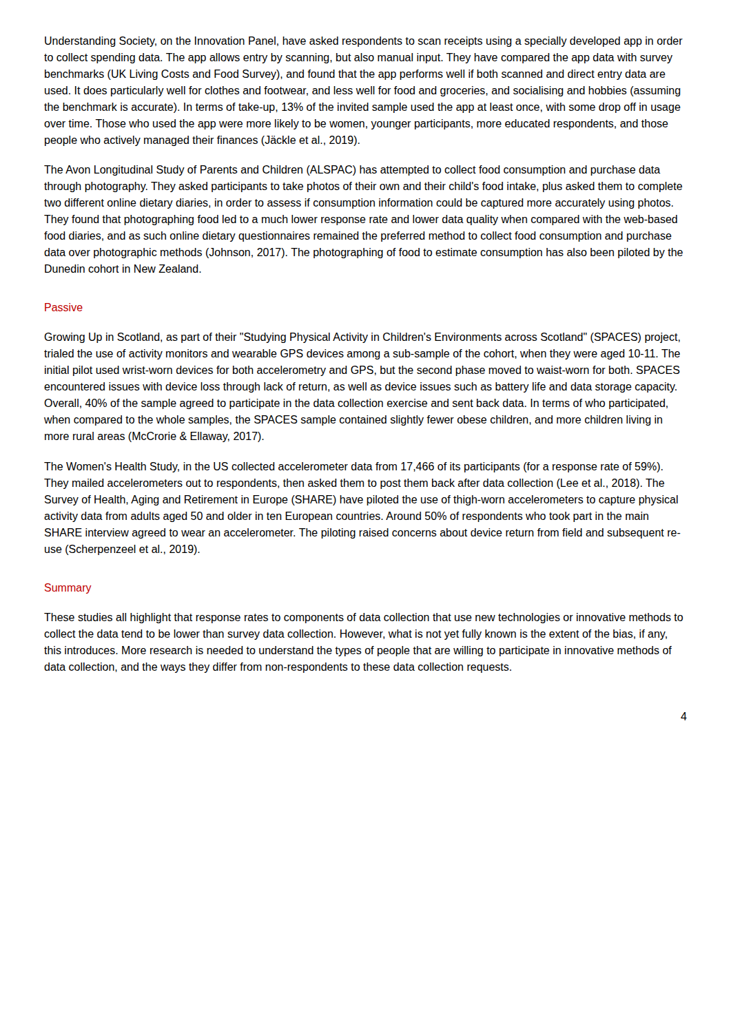Understanding Society, on the Innovation Panel, have asked respondents to scan receipts using a specially developed app in order to collect spending data. The app allows entry by scanning, but also manual input. They have compared the app data with survey benchmarks (UK Living Costs and Food Survey), and found that the app performs well if both scanned and direct entry data are used. It does particularly well for clothes and footwear, and less well for food and groceries, and socialising and hobbies (assuming the benchmark is accurate). In terms of take-up, 13% of the invited sample used the app at least once, with some drop off in usage over time. Those who used the app were more likely to be women, younger participants, more educated respondents, and those people who actively managed their finances (Jäckle et al., 2019).
The Avon Longitudinal Study of Parents and Children (ALSPAC) has attempted to collect food consumption and purchase data through photography. They asked participants to take photos of their own and their child's food intake, plus asked them to complete two different online dietary diaries, in order to assess if consumption information could be captured more accurately using photos. They found that photographing food led to a much lower response rate and lower data quality when compared with the web-based food diaries, and as such online dietary questionnaires remained the preferred method to collect food consumption and purchase data over photographic methods (Johnson, 2017). The photographing of food to estimate consumption has also been piloted by the Dunedin cohort in New Zealand.
Passive
Growing Up in Scotland, as part of their "Studying Physical Activity in Children's Environments across Scotland" (SPACES) project, trialed the use of activity monitors and wearable GPS devices among a sub-sample of the cohort, when they were aged 10-11. The initial pilot used wrist-worn devices for both accelerometry and GPS, but the second phase moved to waist-worn for both. SPACES encountered issues with device loss through lack of return, as well as device issues such as battery life and data storage capacity. Overall, 40% of the sample agreed to participate in the data collection exercise and sent back data. In terms of who participated, when compared to the whole samples, the SPACES sample contained slightly fewer obese children, and more children living in more rural areas (McCrorie & Ellaway, 2017).
The Women's Health Study, in the US collected accelerometer data from 17,466 of its participants (for a response rate of 59%). They mailed accelerometers out to respondents, then asked them to post them back after data collection (Lee et al., 2018). The Survey of Health, Aging and Retirement in Europe (SHARE) have piloted the use of thigh-worn accelerometers to capture physical activity data from adults aged 50 and older in ten European countries. Around 50% of respondents who took part in the main SHARE interview agreed to wear an accelerometer. The piloting raised concerns about device return from field and subsequent re-use (Scherpenzeel et al., 2019).
Summary
These studies all highlight that response rates to components of data collection that use new technologies or innovative methods to collect the data tend to be lower than survey data collection. However, what is not yet fully known is the extent of the bias, if any, this introduces. More research is needed to understand the types of people that are willing to participate in innovative methods of data collection, and the ways they differ from non-respondents to these data collection requests.
4